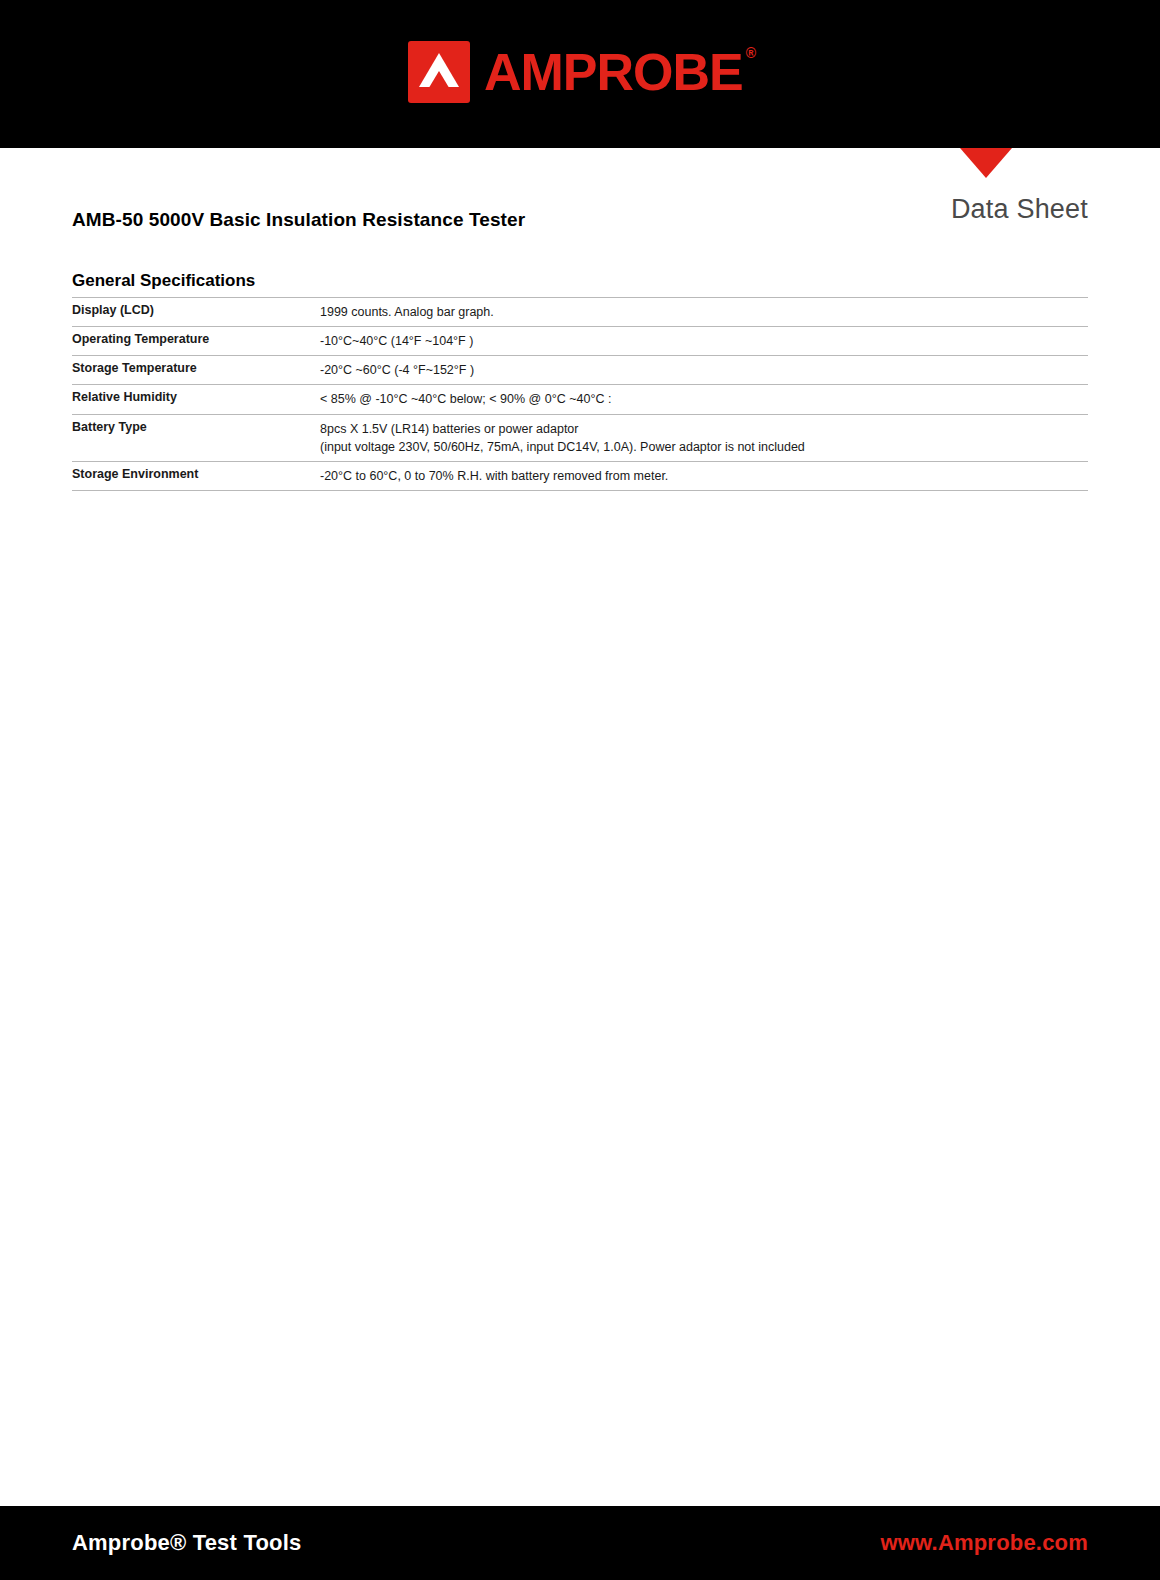AMPROBE®
AMB-50 5000V Basic Insulation Resistance Tester
Data Sheet
General Specifications
| Display (LCD) | 1999 counts. Analog bar graph. |
| Operating Temperature | -10°C~40°C (14°F ~104°F ) |
| Storage Temperature | -20°C ~60°C (-4 °F~152°F ) |
| Relative Humidity | < 85% @ -10°C ~40°C below; < 90% @ 0°C ~40°C : |
| Battery Type | 8pcs X 1.5V (LR14) batteries or power adaptor (input voltage 230V, 50/60Hz, 75mA, input DC14V, 1.0A). Power adaptor is not included |
| Storage Environment | -20°C to 60°C, 0 to 70% R.H. with battery removed from meter. |
Amprobe® Test Tools
www.Amprobe.com